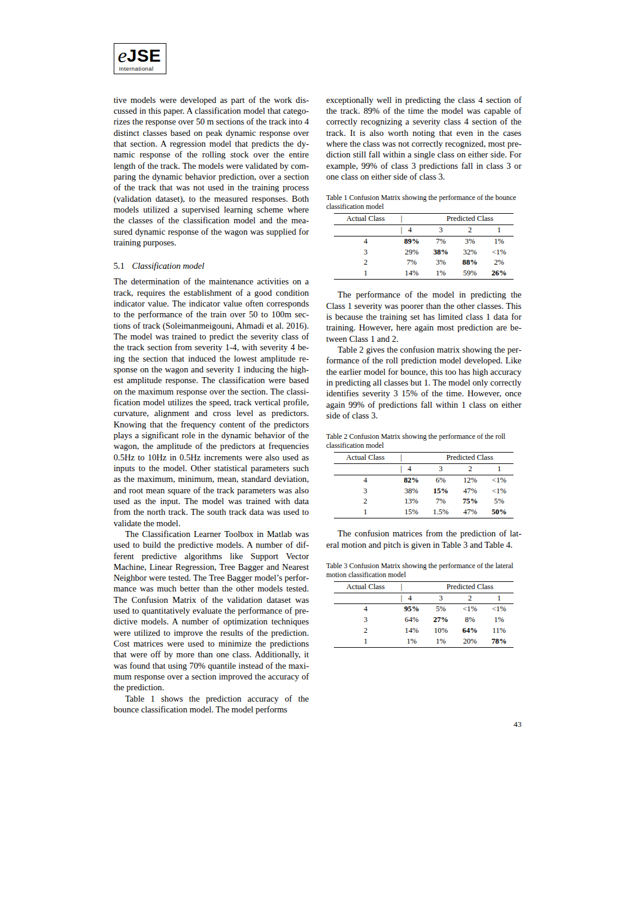eJSE
International
tive models were developed as part of the work discussed in this paper. A classification model that categorizes the response over 50 m sections of the track into 4 distinct classes based on peak dynamic response over that section. A regression model that predicts the dynamic response of the rolling stock over the entire length of the track. The models were validated by comparing the dynamic behavior prediction, over a section of the track that was not used in the training process (validation dataset), to the measured responses. Both models utilized a supervised learning scheme where the classes of the classification model and the measured dynamic response of the wagon was supplied for training purposes.
5.1 Classification model
The determination of the maintenance activities on a track, requires the establishment of a good condition indicator value. The indicator value often corresponds to the performance of the train over 50 to 100m sections of track (Soleimanmeigouni, Ahmadi et al. 2016). The model was trained to predict the severity class of the track section from severity 1-4, with severity 4 being the section that induced the lowest amplitude response on the wagon and severity 1 inducing the highest amplitude response. The classification were based on the maximum response over the section. The classification model utilizes the speed, track vertical profile, curvature, alignment and cross level as predictors. Knowing that the frequency content of the predictors plays a significant role in the dynamic behavior of the wagon, the amplitude of the predictors at frequencies 0.5Hz to 10Hz in 0.5Hz increments were also used as inputs to the model. Other statistical parameters such as the maximum, minimum, mean, standard deviation, and root mean square of the track parameters was also used as the input. The model was trained with data from the north track. The south track data was used to validate the model.
The Classification Learner Toolbox in Matlab was used to build the predictive models. A number of different predictive algorithms like Support Vector Machine, Linear Regression, Tree Bagger and Nearest Neighbor were tested. The Tree Bagger model’s performance was much better than the other models tested. The Confusion Matrix of the validation dataset was used to quantitatively evaluate the performance of predictive models. A number of optimization techniques were utilized to improve the results of the prediction. Cost matrices were used to minimize the predictions that were off by more than one class. Additionally, it was found that using 70% quantile instead of the maximum response over a section improved the accuracy of the prediction.
Table 1 shows the prediction accuracy of the bounce classification model. The model performs
exceptionally well in predicting the class 4 section of the track. 89% of the time the model was capable of correctly recognizing a severity class 4 section of the track. It is also worth noting that even in the cases where the class was not correctly recognized, most prediction still fall within a single class on either side. For example, 99% of class 3 predictions fall in class 3 or one class on either side of class 3.
Table 1 Confusion Matrix showing the performance of the bounce classification model
| Actual Class | / | Predicted Class |
| --- | --- | --- |
| | / 4 | 3 | 2 | 1 |
| 4 | 89% | 7% | 3% | 1% |
| 3 | 29% | 38% | 32% | <1% |
| 2 | 7% | 3% | 88% | 2% |
| 1 | 14% | 1% | 59% | 26% |
The performance of the model in predicting the Class 1 severity was poorer than the other classes. This is because the training set has limited class 1 data for training. However, here again most prediction are between Class 1 and 2.
Table 2 gives the confusion matrix showing the performance of the roll prediction model developed. Like the earlier model for bounce, this too has high accuracy in predicting all classes but 1. The model only correctly identifies severity 3 15% of the time. However, once again 99% of predictions fall within 1 class on either side of class 3.
Table 2 Confusion Matrix showing the performance of the roll classification model
| Actual Class | / | Predicted Class |
| --- | --- | --- |
| | / 4 | 3 | 2 | 1 |
| 4 | 82% | 6% | 12% | <1% |
| 3 | 38% | 15% | 47% | <1% |
| 2 | 13% | 7% | 75% | 5% |
| 1 | 15% | 1.5% | 47% | 50% |
The confusion matrices from the prediction of lateral motion and pitch is given in Table 3 and Table 4.
Table 3 Confusion Matrix showing the performance of the lateral motion classification model
| Actual Class | / | Predicted Class |
| --- | --- | --- |
| | / 4 | 3 | 2 | 1 |
| 4 | 95% | 5% | <1% | <1% |
| 3 | 64% | 27% | 8% | 1% |
| 2 | 14% | 10% | 64% | 11% |
| 1 | 1% | 1% | 20% | 78% |
43